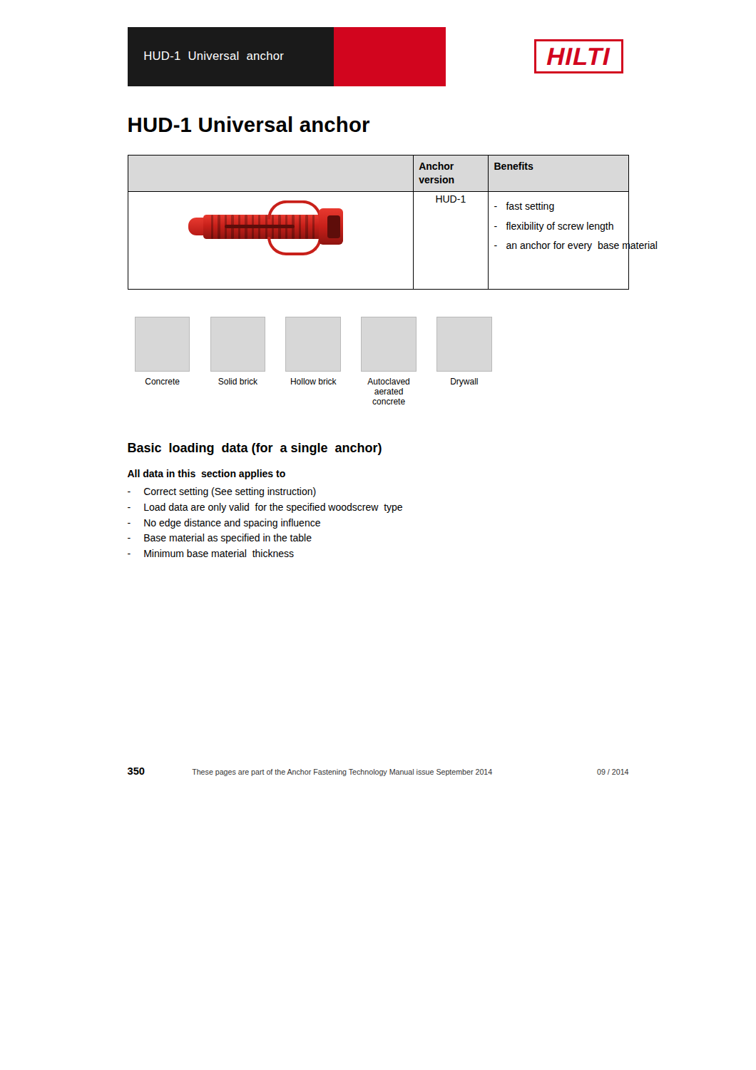HUD-1 Universal anchor
HILTI
HUD-1 Universal anchor
| | Anchor version | Benefits |
| --- | --- | --- |
| | HUD-1 | fast setting flexibility of screw length an anchor for every base material |
Concrete
Solid brick
Hollow brick
Autoclaved
aerated
concrete
Drywall
Basic loading data (for a single anchor)
All data in this section applies to
Correct setting (See setting instruction)
Load data are only valid for the specified woodscrew type
No edge distance and spacing influence
Base material as specified in the table
Minimum base material thickness
350
These pages are part of the Anchor Fastening Technology Manual issue September 2014
09 / 2014